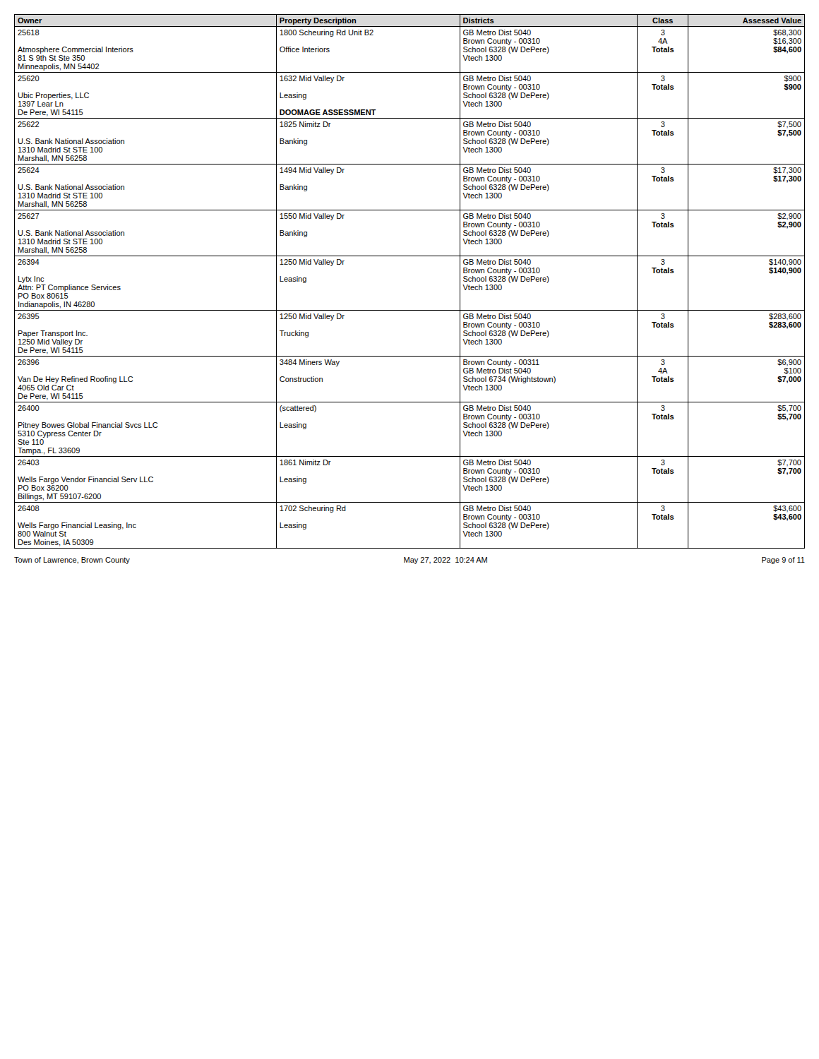| Owner | Property Description | Districts | Class | Assessed Value |
| --- | --- | --- | --- | --- |
| 25618 Atmosphere Commercial Interiors 81 S 9th St Ste 350 Minneapolis, MN 54402 | 1800 Scheuring Rd Unit B2 Office Interiors | GB Metro Dist 5040 Brown County - 00310 School 6328 (W DePere) Vtech 1300 | 3 4A Totals | $68,300 $16,300 $84,600 |
| 25620 Ubic Properties, LLC 1397 Lear Ln De Pere, WI 54115 | 1632 Mid Valley Dr Leasing DOOMAGE ASSESSMENT | GB Metro Dist 5040 Brown County - 00310 School 6328 (W DePere) Vtech 1300 | 3 Totals | $900 $900 |
| 25622 U.S. Bank National Association 1310 Madrid St STE 100 Marshall, MN 56258 | 1825 Nimitz Dr Banking | GB Metro Dist 5040 Brown County - 00310 School 6328 (W DePere) Vtech 1300 | 3 Totals | $7,500 $7,500 |
| 25624 U.S. Bank National Association 1310 Madrid St STE 100 Marshall, MN 56258 | 1494 Mid Valley Dr Banking | GB Metro Dist 5040 Brown County - 00310 School 6328 (W DePere) Vtech 1300 | 3 Totals | $17,300 $17,300 |
| 25627 U.S. Bank National Association 1310 Madrid St STE 100 Marshall, MN 56258 | 1550 Mid Valley Dr Banking | GB Metro Dist 5040 Brown County - 00310 School 6328 (W DePere) Vtech 1300 | 3 Totals | $2,900 $2,900 |
| 26394 Lytx Inc Attn: PT Compliance Services PO Box 80615 Indianapolis, IN 46280 | 1250 Mid Valley Dr Leasing | GB Metro Dist 5040 Brown County - 00310 School 6328 (W DePere) Vtech 1300 | 3 Totals | $140,900 $140,900 |
| 26395 Paper Transport Inc. 1250 Mid Valley Dr De Pere, WI 54115 | 1250 Mid Valley Dr Trucking | GB Metro Dist 5040 Brown County - 00310 School 6328 (W DePere) Vtech 1300 | 3 Totals | $283,600 $283,600 |
| 26396 Van De Hey Refined Roofing LLC 4065 Old Car Ct De Pere, WI 54115 | 3484 Miners Way Construction | Brown County - 00311 GB Metro Dist 5040 School 6734 (Wrightstown) Vtech 1300 | 3 4A Totals | $6,900 $100 $7,000 |
| 26400 Pitney Bowes Global Financial Svcs LLC 5310 Cypress Center Dr Ste 110 Tampa., FL 33609 | (scattered) Leasing | GB Metro Dist 5040 Brown County - 00310 School 6328 (W DePere) Vtech 1300 | 3 Totals | $5,700 $5,700 |
| 26403 Wells Fargo Vendor Financial Serv LLC PO Box 36200 Billings, MT 59107-6200 | 1861 Nimitz Dr Leasing | GB Metro Dist 5040 Brown County - 00310 School 6328 (W DePere) Vtech 1300 | 3 Totals | $7,700 $7,700 |
| 26408 Wells Fargo Financial Leasing, Inc 800 Walnut St Des Moines, IA 50309 | 1702 Scheuring Rd Leasing | GB Metro Dist 5040 Brown County - 00310 School 6328 (W DePere) Vtech 1300 | 3 Totals | $43,600 $43,600 |
Town of Lawrence, Brown County
May 27, 2022 10:24 AM
Page 9 of 11